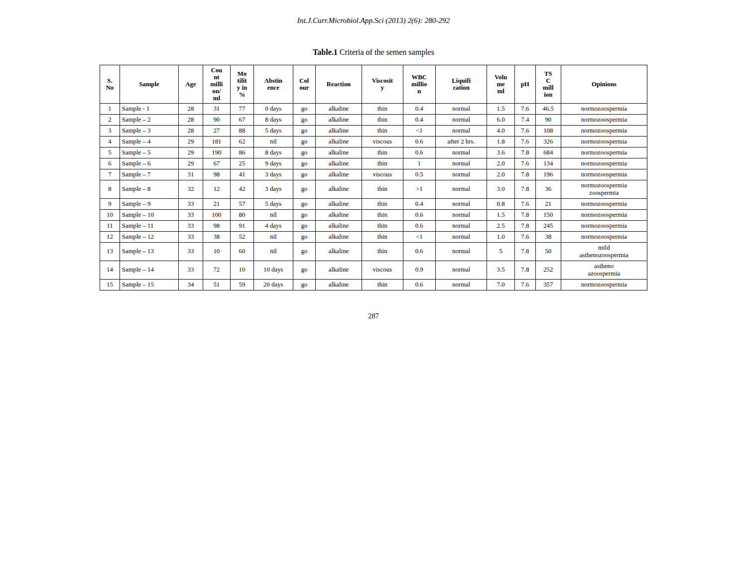Int.J.Curr.Microbiol.App.Sci (2013) 2(6): 280-292
Table.1 Criteria of the semen samples
| S. No | Sample | Age | Cou nt milli on/ ml | Mo tilit y in % | Abstin ence | Col our | Reaction | Viscosit y | WBC millio n | Liquifi cation | Volu me ml | pH | TS C mill ion | Opinions |
| --- | --- | --- | --- | --- | --- | --- | --- | --- | --- | --- | --- | --- | --- | --- |
| 1 | Sample - 1 | 28 | 31 | 77 | 0 days | go | alkaline | thin | 0.4 | normal | 1.5 | 7.6 | 46.5 | normozoospermia |
| 2 | Sample – 2 | 28 | 90 | 67 | 8 days | go | alkaline | thin | 0.4 | normal | 6.0 | 7.4 | 90 | normozoospermia |
| 3 | Sample – 3 | 28 | 27 | 88 | 5 days | go | alkaline | thin | <1 | normal | 4.0 | 7.6 | 108 | normozoospermia |
| 4 | Sample – 4 | 29 | 181 | 62 | nil | go | alkaline | viscous | 0.6 | after 2 hrs. | 1.8 | 7.6 | 326 | normozoospermia |
| 5 | Sample – 5 | 29 | 190 | 86 | 8 days | go | alkaline | thin | 0.6 | normal | 3.6 | 7.8 | 684 | normozoospermia |
| 6 | Sample – 6 | 29 | 67 | 25 | 9 days | go | alkaline | thin | 1 | normal | 2.0 | 7.6 | 134 | normozoospermia |
| 7 | Sample – 7 | 31 | 98 | 41 | 3 days | go | alkaline | viscous | 0.5 | normal | 2.0 | 7.8 | 196 | normozoospermia |
| 8 | Sample – 8 | 32 | 12 | 42 | 3 days | go | alkaline | thin | >1 | normal | 3.0 | 7.8 | 36 | normozoospermia zoospermia |
| 9 | Sample – 9 | 33 | 21 | 57 | 5 days | go | alkaline | thin | 0.4 | normal | 0.8 | 7.6 | 21 | normozoospermia |
| 10 | Sample – 10 | 33 | 100 | 80 | nil | go | alkaline | thin | 0.6 | normal | 1.5 | 7.8 | 150 | normozoospermia |
| 11 | Sample – 11 | 33 | 98 | 91 | 4 days | go | alkaline | thin | 0.6 | normal | 2.5 | 7.8 | 245 | normozoospermia |
| 12 | Sample – 12 | 33 | 38 | 52 | nil | go | alkaline | thin | <1 | normal | 1.0 | 7.6 | 38 | normozoospermia |
| 13 | Sample – 13 | 33 | 10 | 60 | nil | go | alkaline | thin | 0.6 | normal | 5 | 7.8 | 50 | mild asthenozoospermia |
| 14 | Sample – 14 | 33 | 72 | 10 | 10 days | go | alkaline | viscous | 0.9 | normal | 3.5 | 7.8 | 252 | astheno azoospermia |
| 15 | Sample – 15 | 34 | 51 | 59 | 20 days | go | alkaline | thin | 0.6 | normal | 7.0 | 7.6 | 357 | normozoospermia |
287